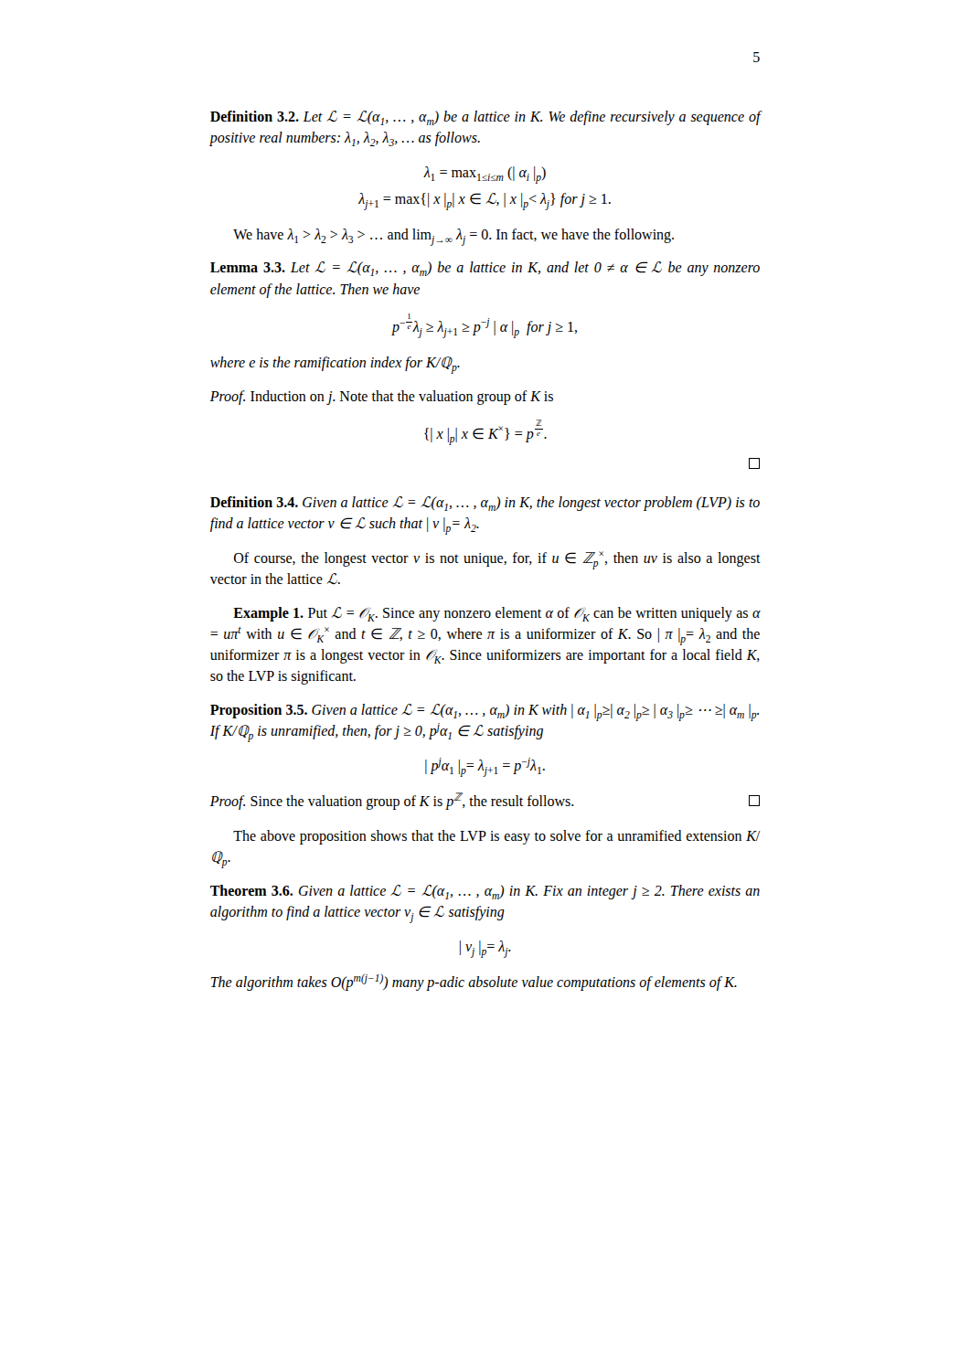5
Definition 3.2. Let ℒ = ℒ(α1, … , αm) be a lattice in K. We define recursively a sequence of positive real numbers: λ1, λ2, λ3, … as follows.
λ1 = max1≤i≤m (| αi |p)
λj+1 = max{| x |p| x ∈ ℒ, | x |p< λj} for j ≥ 1.
We have λ1 > λ2 > λ3 > … and limj→∞ λj = 0. In fact, we have the following.
Lemma 3.3. Let ℒ = ℒ(α1, … , αm) be a lattice in K, and let 0 ≠ α ∈ ℒ be any nonzero element of the lattice. Then we have
p−1 eλj ≥ λj+1 ≥ p−j | α |p for j ≥ 1,
where e is the ramification index for K/ℚp.
Proof. Induction on j. Note that the valuation group of K is
{| x |p| x ∈ K×} = pℤe.
Definition 3.4. Given a lattice ℒ = ℒ(α1, … , αm) in K, the longest vector problem (LVP) is to find a lattice vector v ∈ ℒ such that | v |p= λ2.
Of course, the longest vector v is not unique, for, if u ∈ ℤp×, then uv is also a longest vector in the lattice ℒ.
Example 1. Put ℒ = 𝒪K. Since any nonzero element α of 𝒪K can be written uniquely as α = uπt with u ∈ 𝒪K× and t ∈ ℤ, t ≥ 0, where π is a uniformizer of K. So | π |p= λ2 and the uniformizer π is a longest vector in 𝒪K. Since uniformizers are important for a local field K, so the LVP is significant.
Proposition 3.5. Given a lattice ℒ = ℒ(α1, … , αm) in K with | α1 |p≥| α2 |p≥ | α3 |p≥ ⋯ ≥| αm |p. If K/ℚp is unramified, then, for j ≥ 0, pjα1 ∈ ℒ satisfying
| pjα1 |p= λj+1 = p−jλ1.
Proof. Since the valuation group of K is pℤ, the result follows.
The above proposition shows that the LVP is easy to solve for a unramified extension K/ℚp.
Theorem 3.6. Given a lattice ℒ = ℒ(α1, … , αm) in K. Fix an integer j ≥ 2. There exists an algorithm to find a lattice vector vj ∈ ℒ satisfying
| vj |p= λj.
The algorithm takes O(pm(j−1)) many p-adic absolute value computations of elements of K.